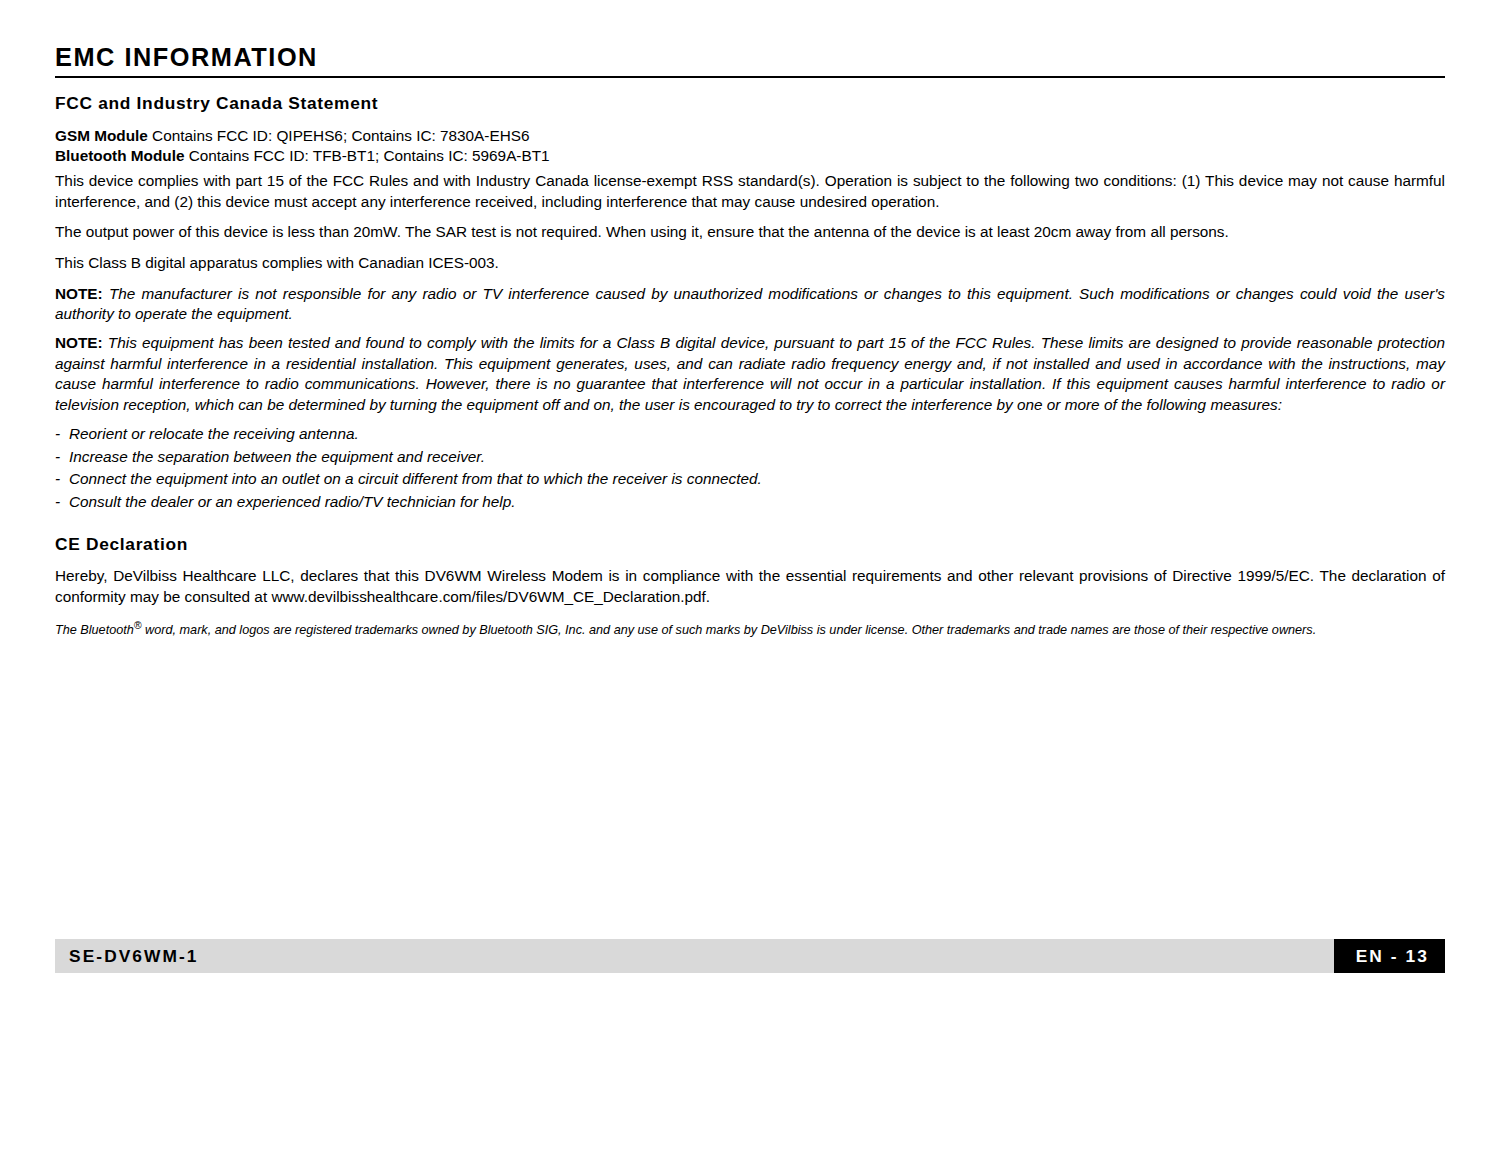EMC INFORMATION
FCC and Industry Canada Statement
GSM Module Contains FCC ID: QIPEHS6; Contains IC: 7830A-EHS6
Bluetooth Module Contains FCC ID: TFB-BT1; Contains IC: 5969A-BT1
This device complies with part 15 of the FCC Rules and with Industry Canada license-exempt RSS standard(s). Operation is subject to the following two conditions: (1) This device may not cause harmful interference, and (2) this device must accept any interference received, including interference that may cause undesired operation.
The output power of this device is less than 20mW. The SAR test is not required. When using it, ensure that the antenna of the device is at least 20cm away from all persons.
This Class B digital apparatus complies with Canadian ICES-003.
NOTE: The manufacturer is not responsible for any radio or TV interference caused by unauthorized modifications or changes to this equipment. Such modifications or changes could void the user's authority to operate the equipment.
NOTE: This equipment has been tested and found to comply with the limits for a Class B digital device, pursuant to part 15 of the FCC Rules. These limits are designed to provide reasonable protection against harmful interference in a residential installation. This equipment generates, uses, and can radiate radio frequency energy and, if not installed and used in accordance with the instructions, may cause harmful interference to radio communications. However, there is no guarantee that interference will not occur in a particular installation. If this equipment causes harmful interference to radio or television reception, which can be determined by turning the equipment off and on, the user is encouraged to try to correct the interference by one or more of the following measures:
Reorient or relocate the receiving antenna.
Increase the separation between the equipment and receiver.
Connect the equipment into an outlet on a circuit different from that to which the receiver is connected.
Consult the dealer or an experienced radio/TV technician for help.
CE Declaration
Hereby, DeVilbiss Healthcare LLC, declares that this DV6WM Wireless Modem is in compliance with the essential requirements and other relevant provisions of Directive 1999/5/EC. The declaration of conformity may be consulted at www.devilbisshealthcare.com/files/DV6WM_CE_Declaration.pdf.
The Bluetooth® word, mark, and logos are registered trademarks owned by Bluetooth SIG, Inc. and any use of such marks by DeVilbiss is under license. Other trademarks and trade names are those of their respective owners.
SE-DV6WM-1
EN - 13